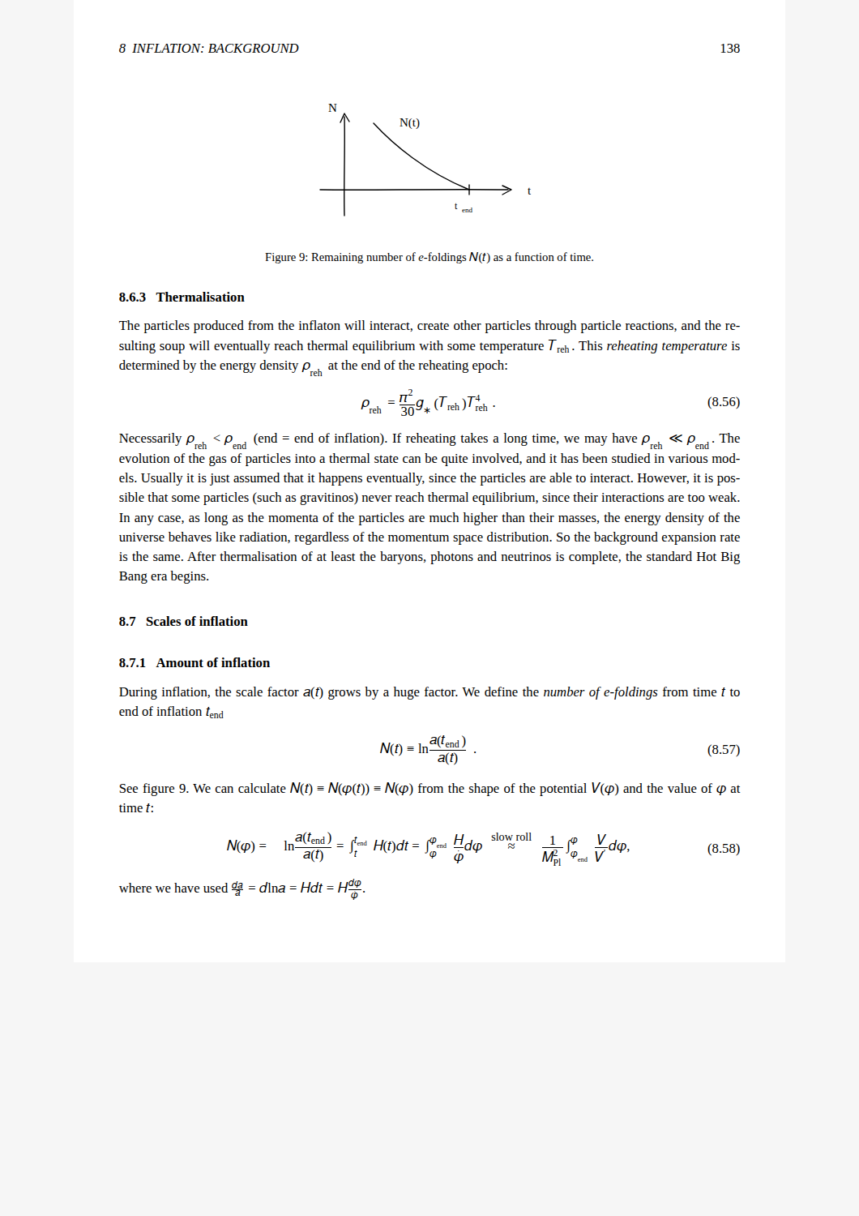8 INFLATION: BACKGROUND 138
N t N(t) t end
Figure 9: Remaining number of e-foldings N(t) as a function of time.
8.6.3 Thermalisation
The particles produced from the inflaton will interact, create other particles through particle reactions, and the resulting soup will eventually reach thermal equilibrium with some temperature Treh. This reheating temperature is determined by the energy density ρreh at the end of the reheating epoch:
ρreh = π230 g∗ (Treh) Treh4 .
(8.56)
Necessarily ρreh<ρend (end = end of inflation). If reheating takes a long time, we may have ρreh≪ρend. The evolution of the gas of particles into a thermal state can be quite involved, and it has been studied in various models. Usually it is just assumed that it happens eventually, since the particles are able to interact. However, it is possible that some particles (such as gravitinos) never reach thermal equilibrium, since their interactions are too weak. In any case, as long as the momenta of the particles are much higher than their masses, the energy density of the universe behaves like radiation, regardless of the momentum space distribution. So the background expansion rate is the same. After thermalisation of at least the baryons, photons and neutrinos is complete, the standard Hot Big Bang era begins.
8.7 Scales of inflation
8.7.1 Amount of inflation
During inflation, the scale factor a(t) grows by a huge factor. We define the number of e-foldings from time t to end of inflation tend
N(t) ≡ ln a(tend) a(t) .
(8.57)
See figure 9. We can calculate N(t)≡N(φ(t))≡N(φ) from the shape of the potential V(φ) and the value of φ at time t:
N(φ)= ln a(tend) a(t) = ∫ttend H(t)dt = ∫φφend Hφ˙ dφ ≈ slow roll 1MPl2 ∫φendφ VV′ dφ ,
(8.58)
where we have used daa=dlna=Hdt=Hdφφ˙.